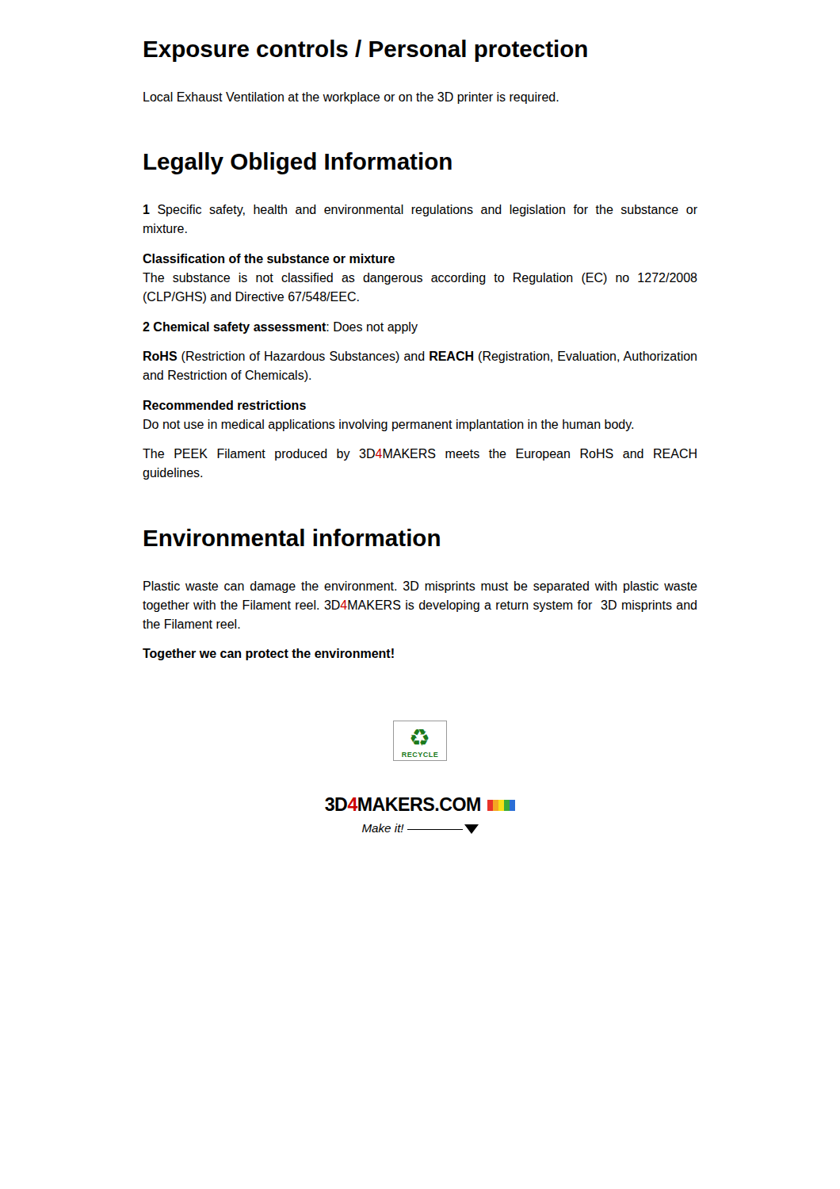Exposure controls / Personal protection
Local Exhaust Ventilation at the workplace or on the 3D printer is required.
Legally Obliged Information
1 Specific safety, health and environmental regulations and legislation for the substance or mixture.
Classification of the substance or mixture
The substance is not classified as dangerous according to Regulation (EC) no 1272/2008 (CLP/GHS) and Directive 67/548/EEC.
2 Chemical safety assessment: Does not apply
RoHS (Restriction of Hazardous Substances) and REACH (Registration, Evaluation, Authorization and Restriction of Chemicals).
Recommended restrictions
Do not use in medical applications involving permanent implantation in the human body.
The PEEK Filament produced by 3D4 MAKERS meets the European RoHS and REACH guidelines.
Environmental information
Plastic waste can damage the environment. 3D misprints must be separated with plastic waste together with the Filament reel. 3D4 MAKERS is developing a return system for 3D misprints and the Filament reel.
Together we can protect the environment!
♻ RECYCLE
3D4 MAKERS.COM
Make it!